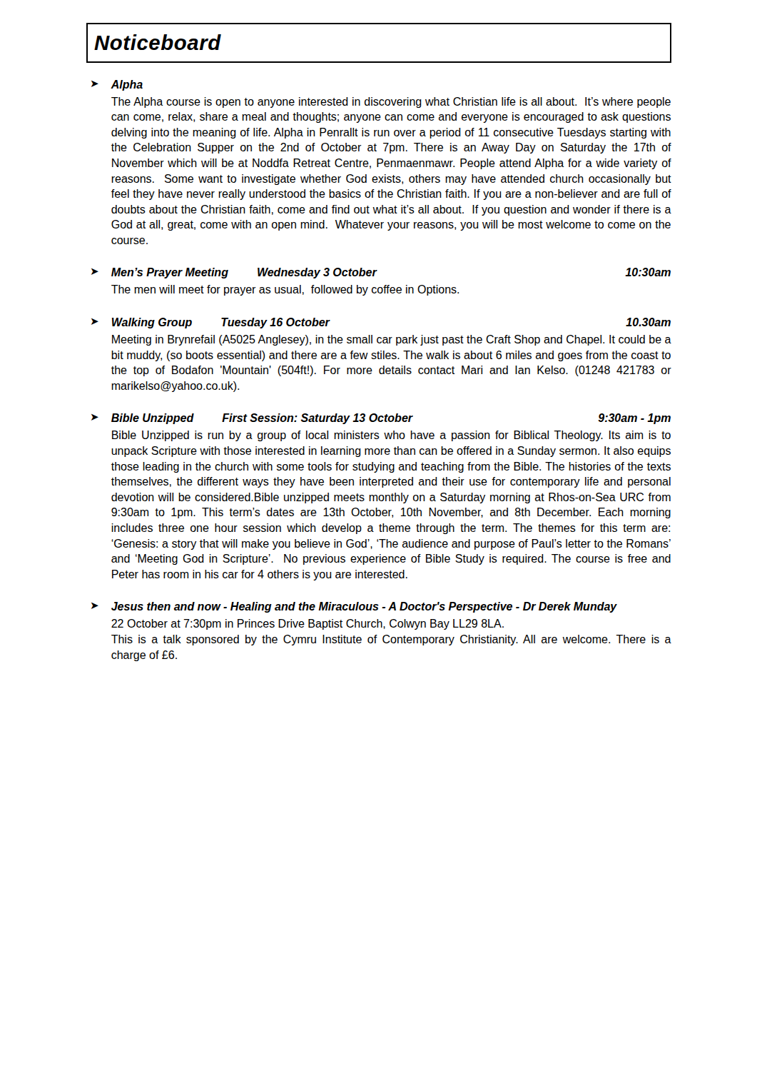Noticeboard
Alpha
The Alpha course is open to anyone interested in discovering what Christian life is all about. It’s where people can come, relax, share a meal and thoughts; anyone can come and everyone is encouraged to ask questions delving into the meaning of life. Alpha in Penrallt is run over a period of 11 consecutive Tuesdays starting with the Celebration Supper on the 2nd of October at 7pm. There is an Away Day on Saturday the 17th of November which will be at Noddfa Retreat Centre, Penmaenmawr. People attend Alpha for a wide variety of reasons. Some want to investigate whether God exists, others may have attended church occasionally but feel they have never really understood the basics of the Christian faith. If you are a non-believer and are full of doubts about the Christian faith, come and find out what it’s all about. If you question and wonder if there is a God at all, great, come with an open mind. Whatever your reasons, you will be most welcome to come on the course.
Men’s Prayer MeetingWednesday 3 October 10:30am
The men will meet for prayer as usual, followed by coffee in Options.
Walking GroupTuesday 16 October 10.30am
Meeting in Brynrefail (A5025 Anglesey), in the small car park just past the Craft Shop and Chapel. It could be a bit muddy, (so boots essential) and there are a few stiles. The walk is about 6 miles and goes from the coast to the top of Bodafon 'Mountain' (504ft!). For more details contact Mari and Ian Kelso. (01248 421783 or marikelso@yahoo.co.uk).
Bible UnzippedFirst Session: Saturday 13 October 9:30am - 1pm
Bible Unzipped is run by a group of local ministers who have a passion for Biblical Theology. Its aim is to unpack Scripture with those interested in learning more than can be offered in a Sunday sermon. It also equips those leading in the church with some tools for studying and teaching from the Bible. The histories of the texts themselves, the different ways they have been interpreted and their use for contemporary life and personal devotion will be considered.Bible unzipped meets monthly on a Saturday morning at Rhos-on-Sea URC from 9:30am to 1pm. This term’s dates are 13th October, 10th November, and 8th December. Each morning includes three one hour session which develop a theme through the term. The themes for this term are: ‘Genesis: a story that will make you believe in God’, ‘The audience and purpose of Paul’s letter to the Romans’ and ‘Meeting God in Scripture’. No previous experience of Bible Study is required. The course is free and Peter has room in his car for 4 others is you are interested.
Jesus then and now - Healing and the Miraculous - A Doctor's Perspective - Dr Derek Munday
22 October at 7:30pm in Princes Drive Baptist Church, Colwyn Bay LL29 8LA.
This is a talk sponsored by the Cymru Institute of Contemporary Christianity. All are welcome. There is a charge of £6.